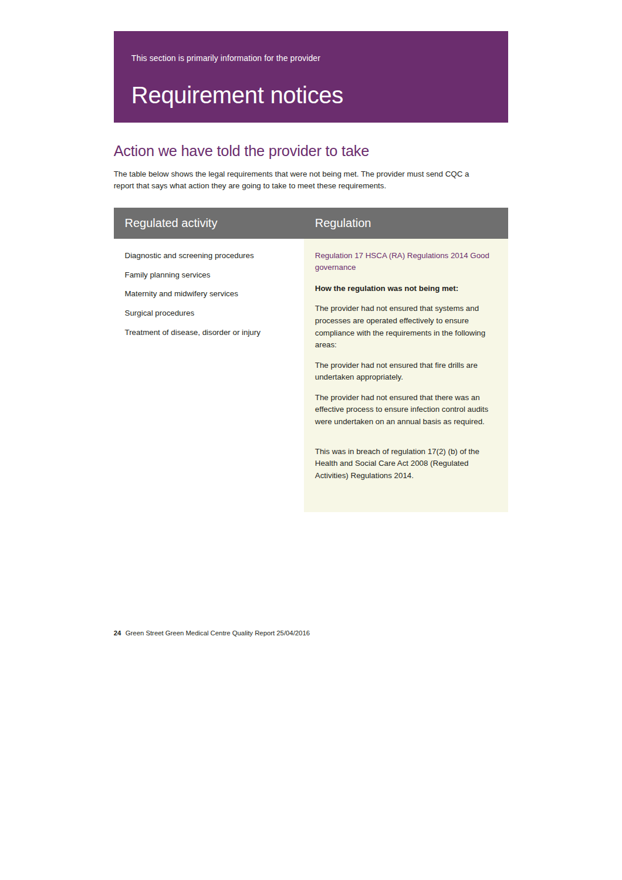This section is primarily information for the provider
Requirement notices
Action we have told the provider to take
The table below shows the legal requirements that were not being met. The provider must send CQC a report that says what action they are going to take to meet these requirements.
| Regulated activity | Regulation |
| --- | --- |
| Diagnostic and screening procedures Family planning services Maternity and midwifery services Surgical procedures Treatment of disease, disorder or injury | Regulation 17 HSCA (RA) Regulations 2014 Good governance How the regulation was not being met: The provider had not ensured that systems and processes are operated effectively to ensure compliance with the requirements in the following areas: The provider had not ensured that fire drills are undertaken appropriately. The provider had not ensured that there was an effective process to ensure infection control audits were undertaken on an annual basis as required. This was in breach of regulation 17(2) (b) of the Health and Social Care Act 2008 (Regulated Activities) Regulations 2014. |
24 Green Street Green Medical Centre Quality Report 25/04/2016